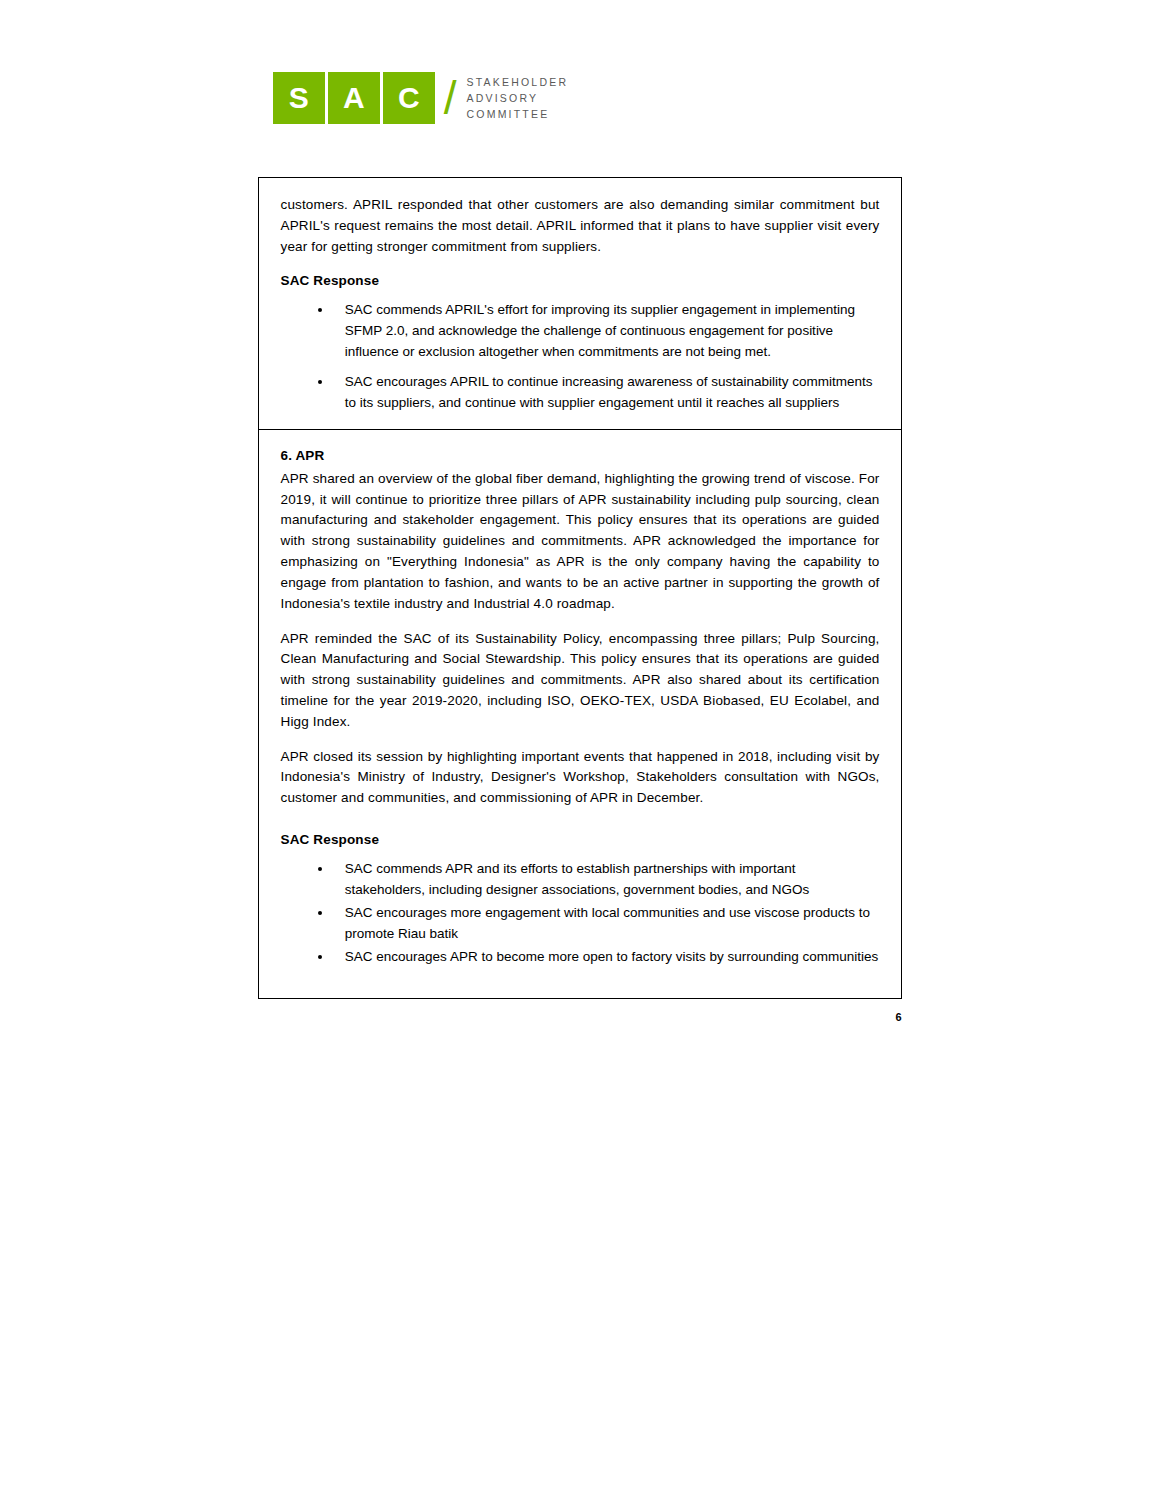S
A
C
/
Stakeholder
Advisory
Committee
customers. APRIL responded that other customers are also demanding similar commitment but APRIL's request remains the most detail. APRIL informed that it plans to have supplier visit every year for getting stronger commitment from suppliers.
SAC Response
SAC commends APRIL's effort for improving its supplier engagement in implementing SFMP 2.0, and acknowledge the challenge of continuous engagement for positive influence or exclusion altogether when commitments are not being met.
SAC encourages APRIL to continue increasing awareness of sustainability commitments to its suppliers, and continue with supplier engagement until it reaches all suppliers
6. APR
APR shared an overview of the global fiber demand, highlighting the growing trend of viscose. For 2019, it will continue to prioritize three pillars of APR sustainability including pulp sourcing, clean manufacturing and stakeholder engagement. This policy ensures that its operations are guided with strong sustainability guidelines and commitments. APR acknowledged the importance for emphasizing on "Everything Indonesia" as APR is the only company having the capability to engage from plantation to fashion, and wants to be an active partner in supporting the growth of Indonesia's textile industry and Industrial 4.0 roadmap.
APR reminded the SAC of its Sustainability Policy, encompassing three pillars; Pulp Sourcing, Clean Manufacturing and Social Stewardship. This policy ensures that its operations are guided with strong sustainability guidelines and commitments. APR also shared about its certification timeline for the year 2019-2020, including ISO, OEKO-TEX, USDA Biobased, EU Ecolabel, and Higg Index.
APR closed its session by highlighting important events that happened in 2018, including visit by Indonesia's Ministry of Industry, Designer's Workshop, Stakeholders consultation with NGOs, customer and communities, and commissioning of APR in December.
SAC Response
SAC commends APR and its efforts to establish partnerships with important stakeholders, including designer associations, government bodies, and NGOs
SAC encourages more engagement with local communities and use viscose products to promote Riau batik
SAC encourages APR to become more open to factory visits by surrounding communities
6